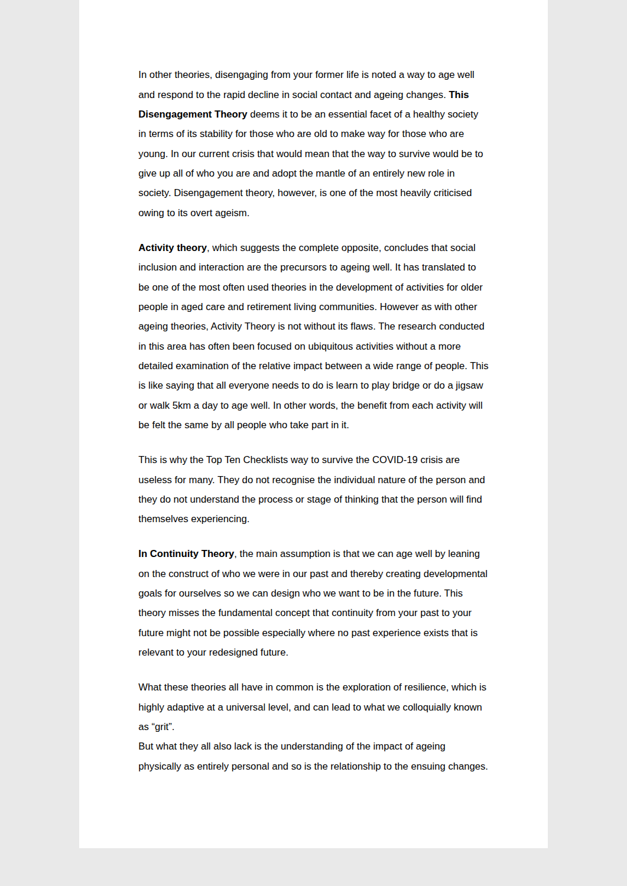In other theories, disengaging from your former life is noted a way to age well and respond to the rapid decline in social contact and ageing changes. This Disengagement Theory deems it to be an essential facet of a healthy society in terms of its stability for those who are old to make way for those who are young. In our current crisis that would mean that the way to survive would be to give up all of who you are and adopt the mantle of an entirely new role in society. Disengagement theory, however, is one of the most heavily criticised owing to its overt ageism.
Activity theory, which suggests the complete opposite, concludes that social inclusion and interaction are the precursors to ageing well. It has translated to be one of the most often used theories in the development of activities for older people in aged care and retirement living communities. However as with other ageing theories, Activity Theory is not without its flaws. The research conducted in this area has often been focused on ubiquitous activities without a more detailed examination of the relative impact between a wide range of people. This is like saying that all everyone needs to do is learn to play bridge or do a jigsaw or walk 5km a day to age well. In other words, the benefit from each activity will be felt the same by all people who take part in it.
This is why the Top Ten Checklists way to survive the COVID-19 crisis are useless for many. They do not recognise the individual nature of the person and they do not understand the process or stage of thinking that the person will find themselves experiencing.
In Continuity Theory, the main assumption is that we can age well by leaning on the construct of who we were in our past and thereby creating developmental goals for ourselves so we can design who we want to be in the future. This theory misses the fundamental concept that continuity from your past to your future might not be possible especially where no past experience exists that is relevant to your redesigned future.
What these theories all have in common is the exploration of resilience, which is highly adaptive at a universal level, and can lead to what we colloquially known as “grit”.
But what they all also lack is the understanding of the impact of ageing physically as entirely personal and so is the relationship to the ensuing changes.